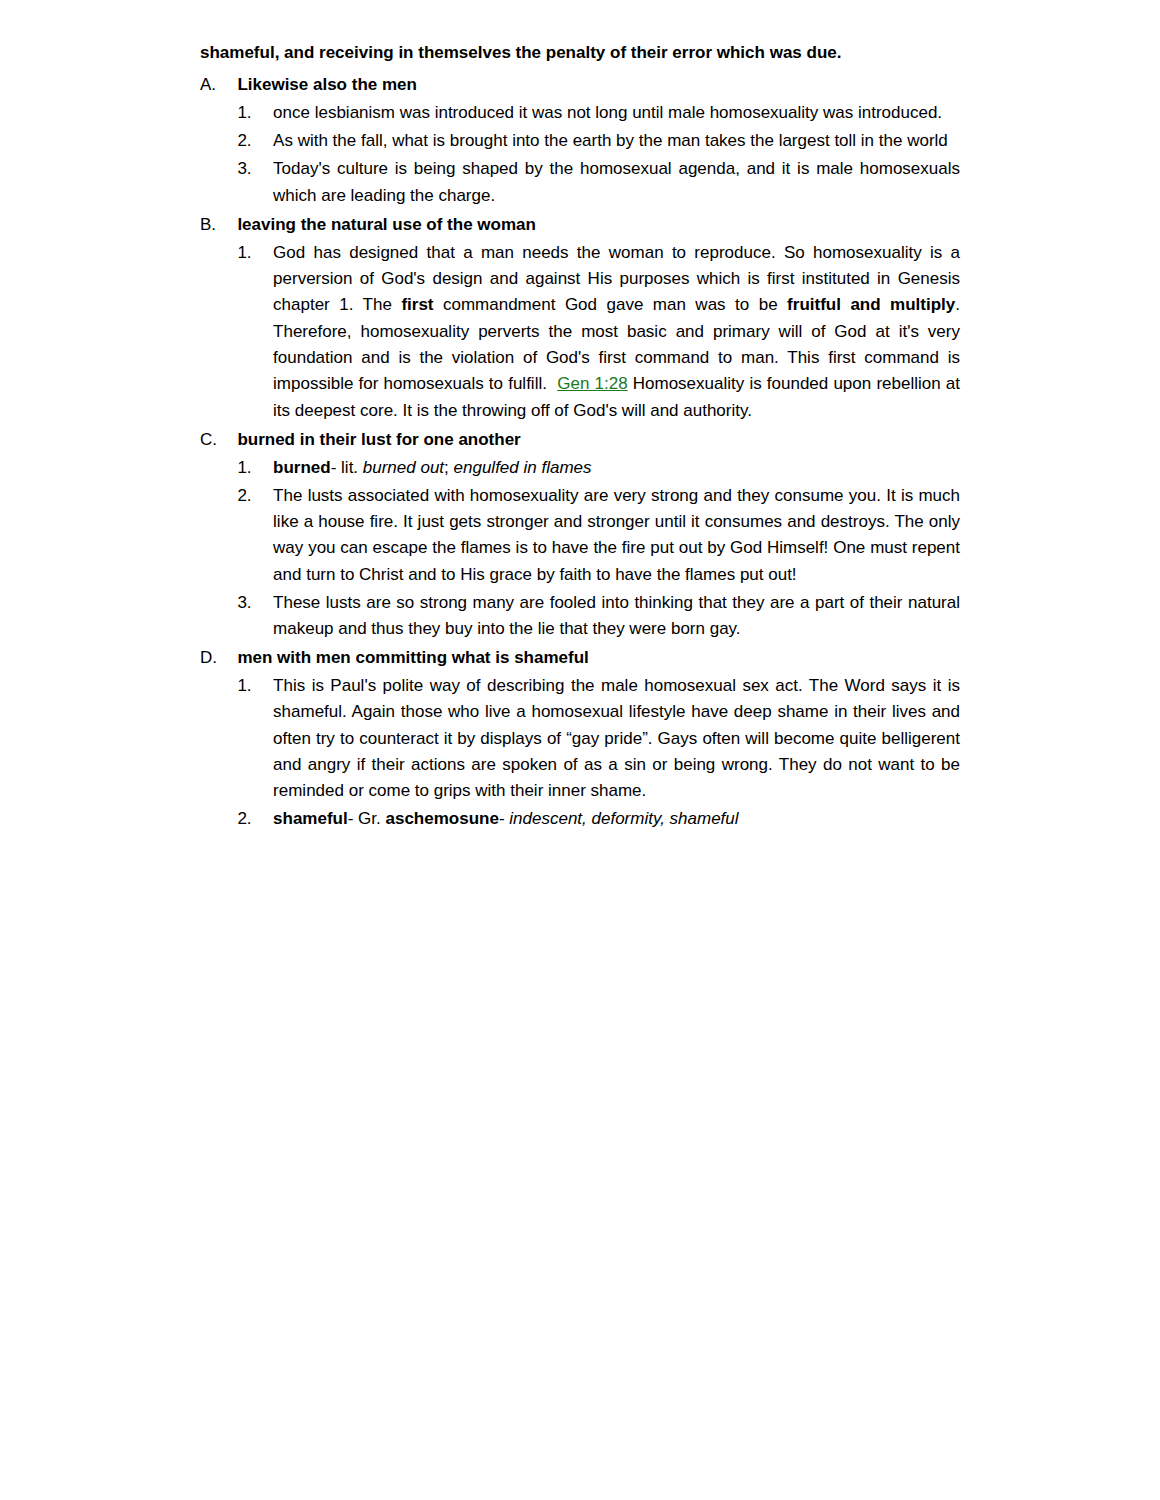shameful, and receiving in themselves the penalty of their error which was due.
A. Likewise also the men
1. once lesbianism was introduced it was not long until male homosexuality was introduced.
2. As with the fall, what is brought into the earth by the man takes the largest toll in the world
3. Today's culture is being shaped by the homosexual agenda, and it is male homosexuals which are leading the charge.
B. leaving the natural use of the woman
1. God has designed that a man needs the woman to reproduce. So homosexuality is a perversion of God's design and against His purposes which is first instituted in Genesis chapter 1. The first commandment God gave man was to be fruitful and multiply. Therefore, homosexuality perverts the most basic and primary will of God at it's very foundation and is the violation of God's first command to man. This first command is impossible for homosexuals to fulfill. Gen 1:28 Homosexuality is founded upon rebellion at its deepest core. It is the throwing off of God's will and authority.
C. burned in their lust for one another
1. burned- lit. burned out; engulfed in flames
2. The lusts associated with homosexuality are very strong and they consume you. It is much like a house fire. It just gets stronger and stronger until it consumes and destroys. The only way you can escape the flames is to have the fire put out by God Himself! One must repent and turn to Christ and to His grace by faith to have the flames put out!
3. These lusts are so strong many are fooled into thinking that they are a part of their natural makeup and thus they buy into the lie that they were born gay.
D. men with men committing what is shameful
1. This is Paul's polite way of describing the male homosexual sex act. The Word says it is shameful. Again those who live a homosexual lifestyle have deep shame in their lives and often try to counteract it by displays of “gay pride”. Gays often will become quite belligerent and angry if their actions are spoken of as a sin or being wrong. They do not want to be reminded or come to grips with their inner shame.
2. shameful- Gr. aschemosune- indescent, deformity, shameful